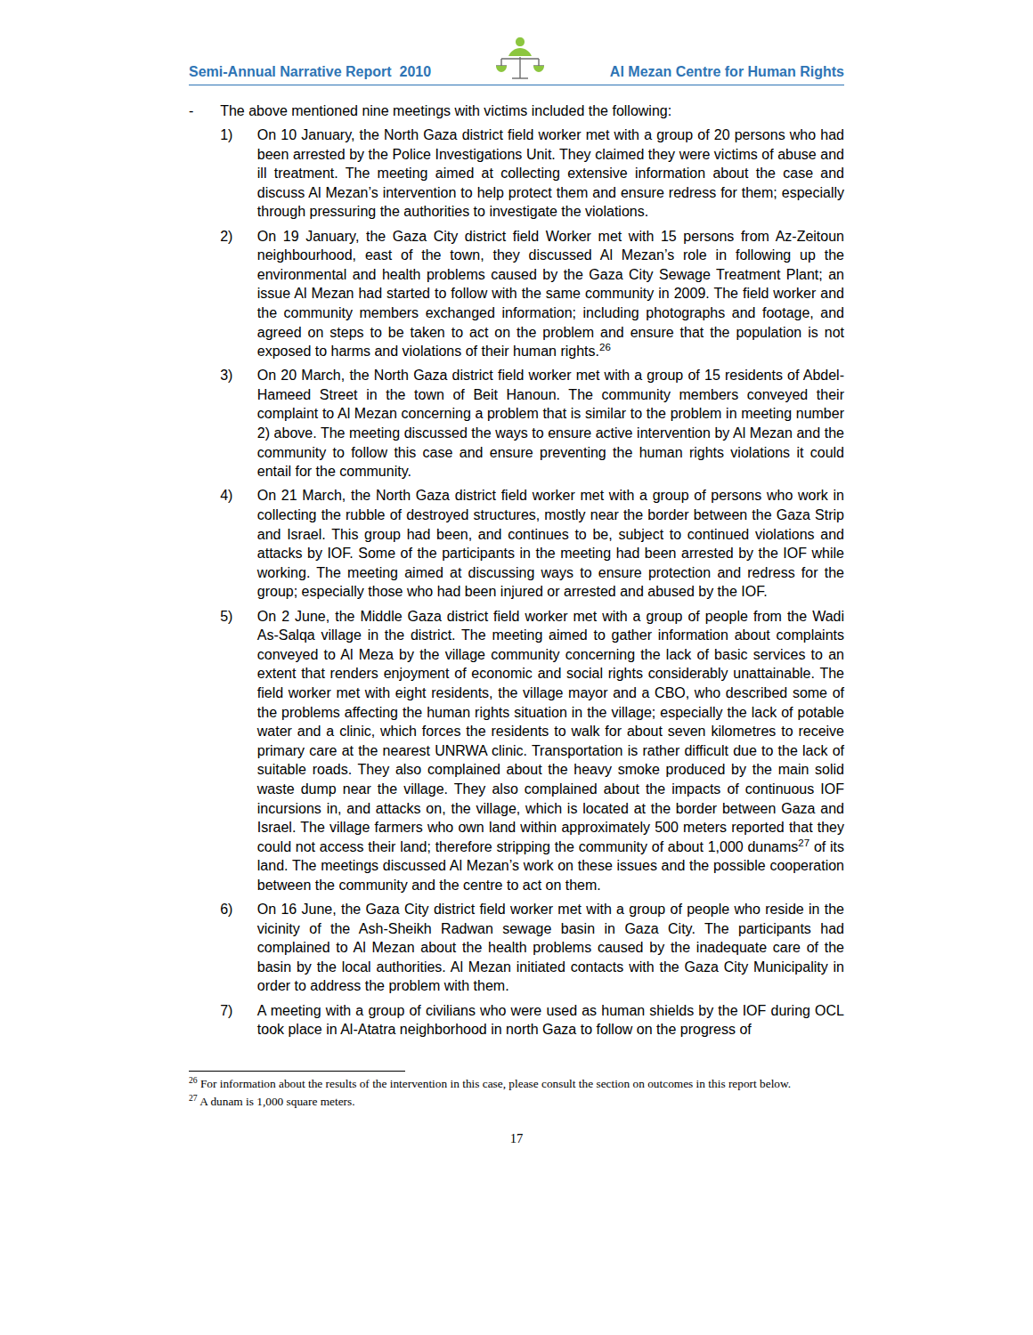Semi-Annual Narrative Report 2010
Al Mezan Centre for Human Rights
The above mentioned nine meetings with victims included the following:
On 10 January, the North Gaza district field worker met with a group of 20 persons who had been arrested by the Police Investigations Unit. They claimed they were victims of abuse and ill treatment. The meeting aimed at collecting extensive information about the case and discuss Al Mezan’s intervention to help protect them and ensure redress for them; especially through pressuring the authorities to investigate the violations.
On 19 January, the Gaza City district field Worker met with 15 persons from Az-Zeitoun neighbourhood, east of the town, they discussed Al Mezan’s role in following up the environmental and health problems caused by the Gaza City Sewage Treatment Plant; an issue Al Mezan had started to follow with the same community in 2009. The field worker and the community members exchanged information; including photographs and footage, and agreed on steps to be taken to act on the problem and ensure that the population is not exposed to harms and violations of their human rights.26
On 20 March, the North Gaza district field worker met with a group of 15 residents of Abdel-Hameed Street in the town of Beit Hanoun. The community members conveyed their complaint to Al Mezan concerning a problem that is similar to the problem in meeting number 2) above. The meeting discussed the ways to ensure active intervention by Al Mezan and the community to follow this case and ensure preventing the human rights violations it could entail for the community.
On 21 March, the North Gaza district field worker met with a group of persons who work in collecting the rubble of destroyed structures, mostly near the border between the Gaza Strip and Israel. This group had been, and continues to be, subject to continued violations and attacks by IOF. Some of the participants in the meeting had been arrested by the IOF while working. The meeting aimed at discussing ways to ensure protection and redress for the group; especially those who had been injured or arrested and abused by the IOF.
On 2 June, the Middle Gaza district field worker met with a group of people from the Wadi As-Salqa village in the district. The meeting aimed to gather information about complaints conveyed to Al Meza by the village community concerning the lack of basic services to an extent that renders enjoyment of economic and social rights considerably unattainable. The field worker met with eight residents, the village mayor and a CBO, who described some of the problems affecting the human rights situation in the village; especially the lack of potable water and a clinic, which forces the residents to walk for about seven kilometres to receive primary care at the nearest UNRWA clinic. Transportation is rather difficult due to the lack of suitable roads. They also complained about the heavy smoke produced by the main solid waste dump near the village. They also complained about the impacts of continuous IOF incursions in, and attacks on, the village, which is located at the border between Gaza and Israel. The village farmers who own land within approximately 500 meters reported that they could not access their land; therefore stripping the community of about 1,000 dunams27 of its land. The meetings discussed Al Mezan’s work on these issues and the possible cooperation between the community and the centre to act on them.
On 16 June, the Gaza City district field worker met with a group of people who reside in the vicinity of the Ash-Sheikh Radwan sewage basin in Gaza City. The participants had complained to Al Mezan about the health problems caused by the inadequate care of the basin by the local authorities. Al Mezan initiated contacts with the Gaza City Municipality in order to address the problem with them.
A meeting with a group of civilians who were used as human shields by the IOF during OCL took place in Al-Atatra neighborhood in north Gaza to follow on the progress of
26 For information about the results of the intervention in this case, please consult the section on outcomes in this report below.
27 A dunam is 1,000 square meters.
17